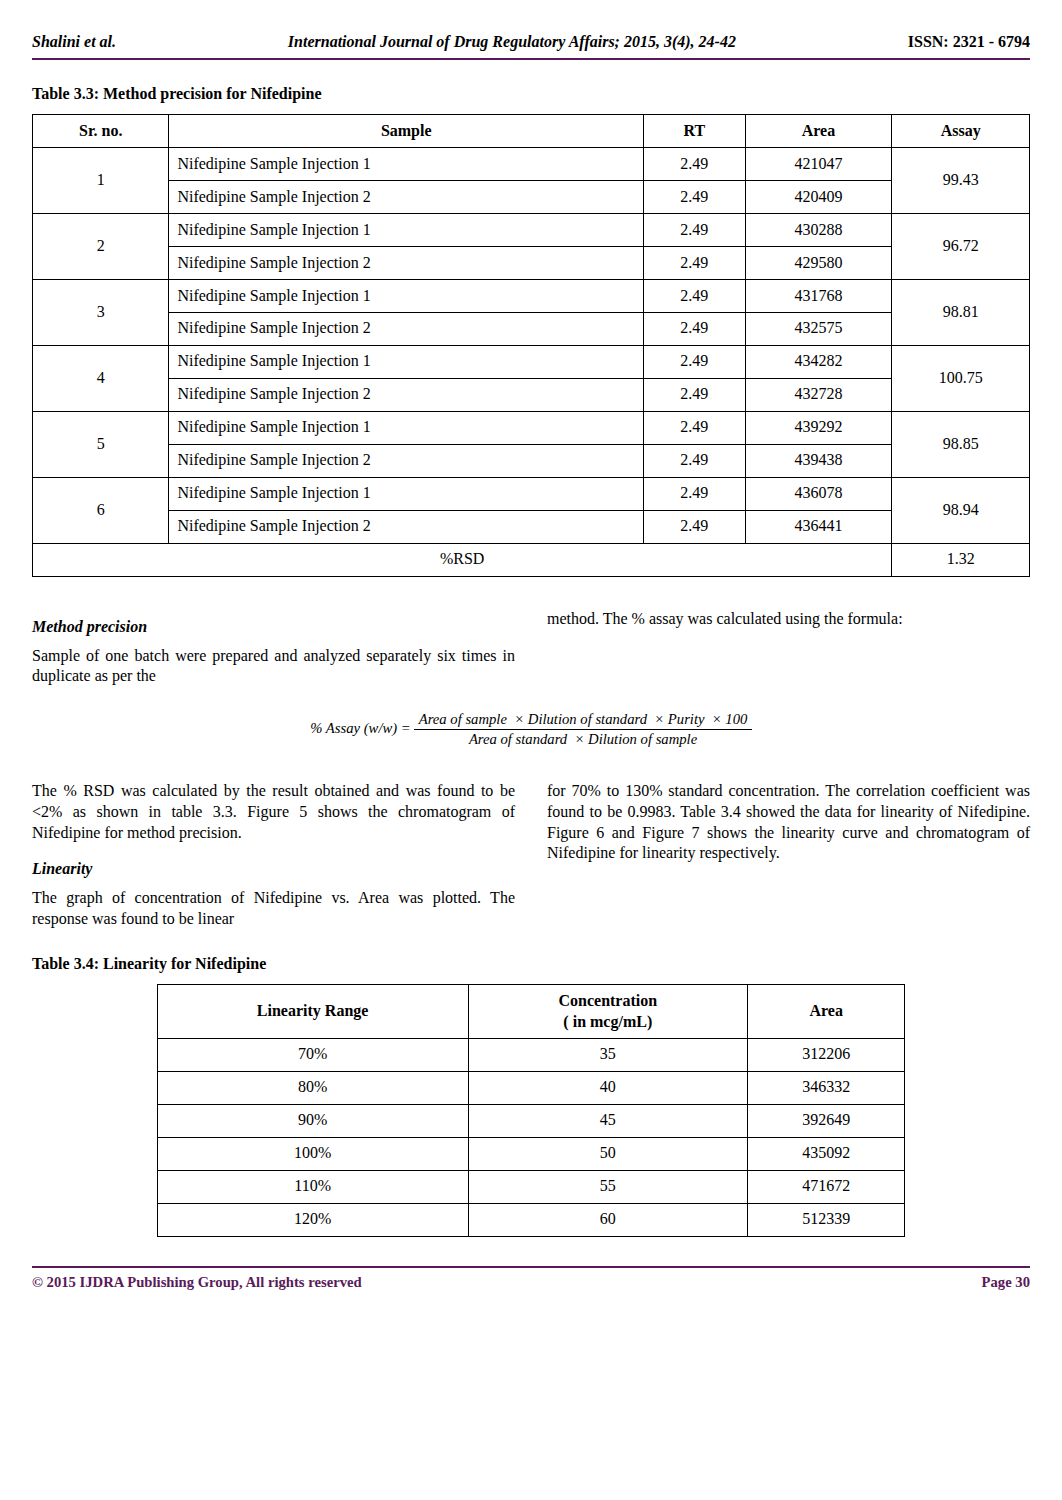Shalini et al.
International Journal of Drug Regulatory Affairs; 2015, 3(4), 24-42
ISSN: 2321 - 6794
Table 3.3: Method precision for Nifedipine
| Sr. no. | Sample | RT | Area | Assay |
| --- | --- | --- | --- | --- |
| 1 | Nifedipine Sample Injection 1 | 2.49 | 421047 | 99.43 |
| Nifedipine Sample Injection 2 | 2.49 | 420409 |
| 2 | Nifedipine Sample Injection 1 | 2.49 | 430288 | 96.72 |
| Nifedipine Sample Injection 2 | 2.49 | 429580 |
| 3 | Nifedipine Sample Injection 1 | 2.49 | 431768 | 98.81 |
| Nifedipine Sample Injection 2 | 2.49 | 432575 |
| 4 | Nifedipine Sample Injection 1 | 2.49 | 434282 | 100.75 |
| Nifedipine Sample Injection 2 | 2.49 | 432728 |
| 5 | Nifedipine Sample Injection 1 | 2.49 | 439292 | 98.85 |
| Nifedipine Sample Injection 2 | 2.49 | 439438 |
| 6 | Nifedipine Sample Injection 1 | 2.49 | 436078 | 98.94 |
| Nifedipine Sample Injection 2 | 2.49 | 436441 |
| %RSD | 1.32 |
Method precision
Sample of one batch were prepared and analyzed separately six times in duplicate as per the
method. The % assay was calculated using the formula:
% Assay (w/w) = Area of sample × Dilution of standard × Purity × 100 Area of standard × Dilution of sample
The % RSD was calculated by the result obtained and was found to be <2% as shown in table 3.3. Figure 5 shows the chromatogram of Nifedipine for method precision.
Linearity
The graph of concentration of Nifedipine vs. Area was plotted. The response was found to be linear
for 70% to 130% standard concentration. The correlation coefficient was found to be 0.9983. Table 3.4 showed the data for linearity of Nifedipine. Figure 6 and Figure 7 shows the linearity curve and chromatogram of Nifedipine for linearity respectively.
Table 3.4: Linearity for Nifedipine
| Linearity Range | Concentration ( in mcg/mL) | Area |
| --- | --- | --- |
| 70% | 35 | 312206 |
| 80% | 40 | 346332 |
| 90% | 45 | 392649 |
| 100% | 50 | 435092 |
| 110% | 55 | 471672 |
| 120% | 60 | 512339 |
© 2015 IJDRA Publishing Group, All rights reserved
Page 30